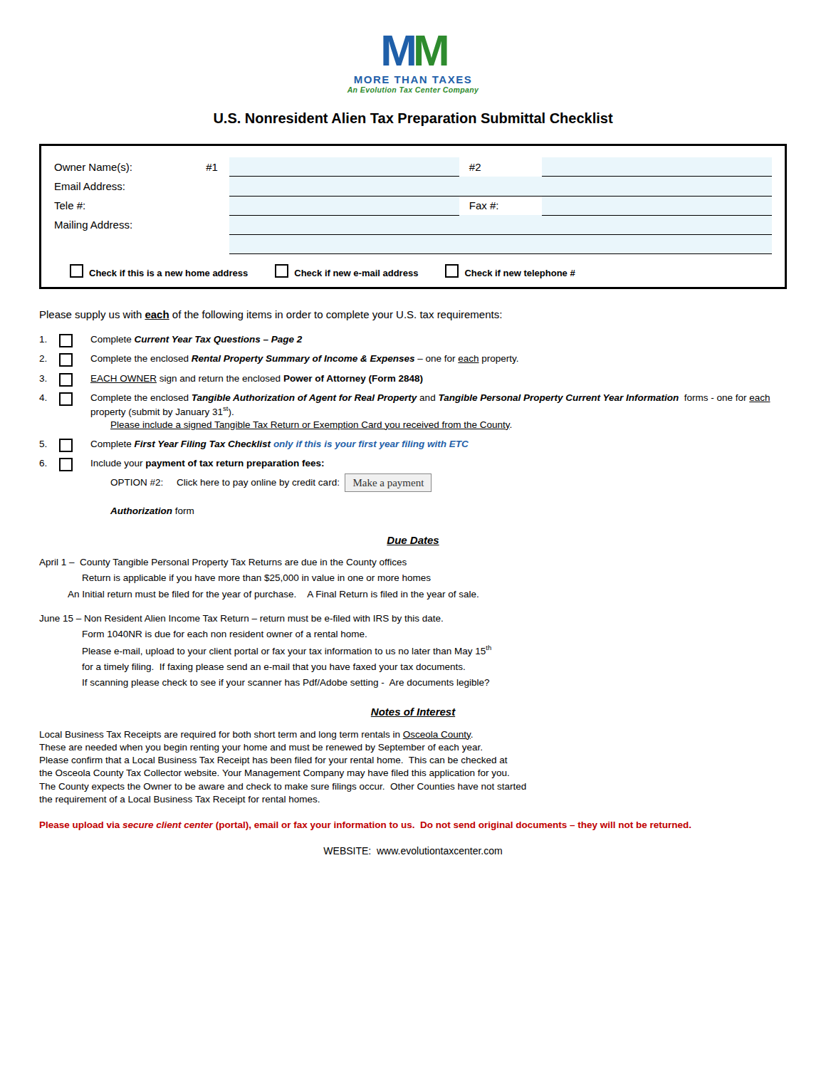MM
MORE THAN TAXES
An Evolution Tax Center Company
U.S. Nonresident Alien Tax Preparation Submittal Checklist
| Owner Name(s): | #1 | | #2 | |
| Email Address: | | |
| Tele #: | | | Fax #: | |
| Mailing Address: | | |
Check if this is a new home address Check if new e-mail address Check if new telephone #
Please supply us with each of the following items in order to complete your U.S. tax requirements:
Complete Current Year Tax Questions – Page 2
Complete the enclosed Rental Property Summary of Income & Expenses – one for each property.
EACH OWNER sign and return the enclosed Power of Attorney (Form 2848)
Complete the enclosed Tangible Authorization of Agent for Real Property and Tangible Personal Property Current Year Information forms - one for each property (submit by January 31st).
Please include a signed Tangible Tax Return or Exemption Card you received from the County.
Complete First Year Filing Tax Checklist only if this is your first year filing with ETC
Include your payment of tax return preparation fees:
OPTION #2: Click here to pay online by credit card: Make a payment
Authorization form
Due Dates
April 1 – County Tangible Personal Property Tax Returns are due in the County offices
Return is applicable if you have more than $25,000 in value in one or more homes
An Initial return must be filed for the year of purchase. A Final Return is filed in the year of sale.
June 15 – Non Resident Alien Income Tax Return – return must be e-filed with IRS by this date.
Form 1040NR is due for each non resident owner of a rental home.
Please e-mail, upload to your client portal or fax your tax information to us no later than May 15th
for a timely filing. If faxing please send an e-mail that you have faxed your tax documents.
If scanning please check to see if your scanner has Pdf/Adobe setting - Are documents legible?
Notes of Interest
Local Business Tax Receipts are required for both short term and long term rentals in Osceola County.
These are needed when you begin renting your home and must be renewed by September of each year.
Please confirm that a Local Business Tax Receipt has been filed for your rental home. This can be checked at
the Osceola County Tax Collector website. Your Management Company may have filed this application for you.
The County expects the Owner to be aware and check to make sure filings occur. Other Counties have not started
the requirement of a Local Business Tax Receipt for rental homes.
Please upload via secure client center (portal), email or fax your information to us. Do not send original documents – they will not be returned.
WEBSITE: www.evolutiontaxcenter.com